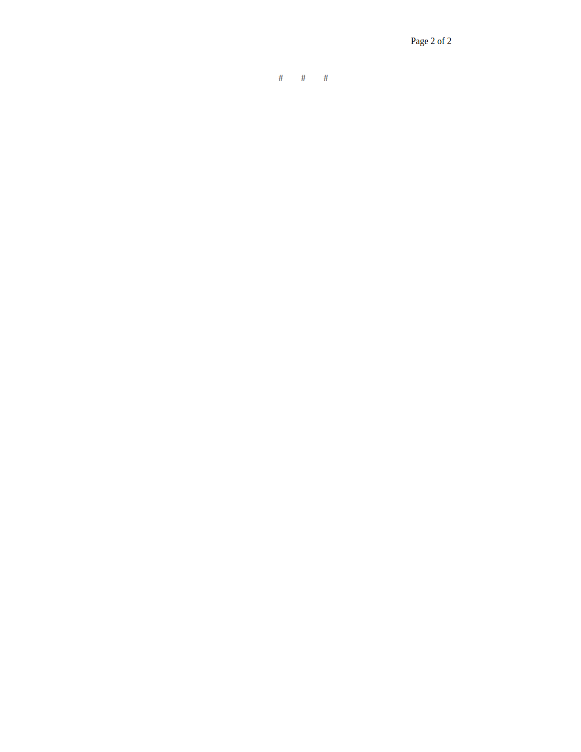Page 2 of 2
# # #